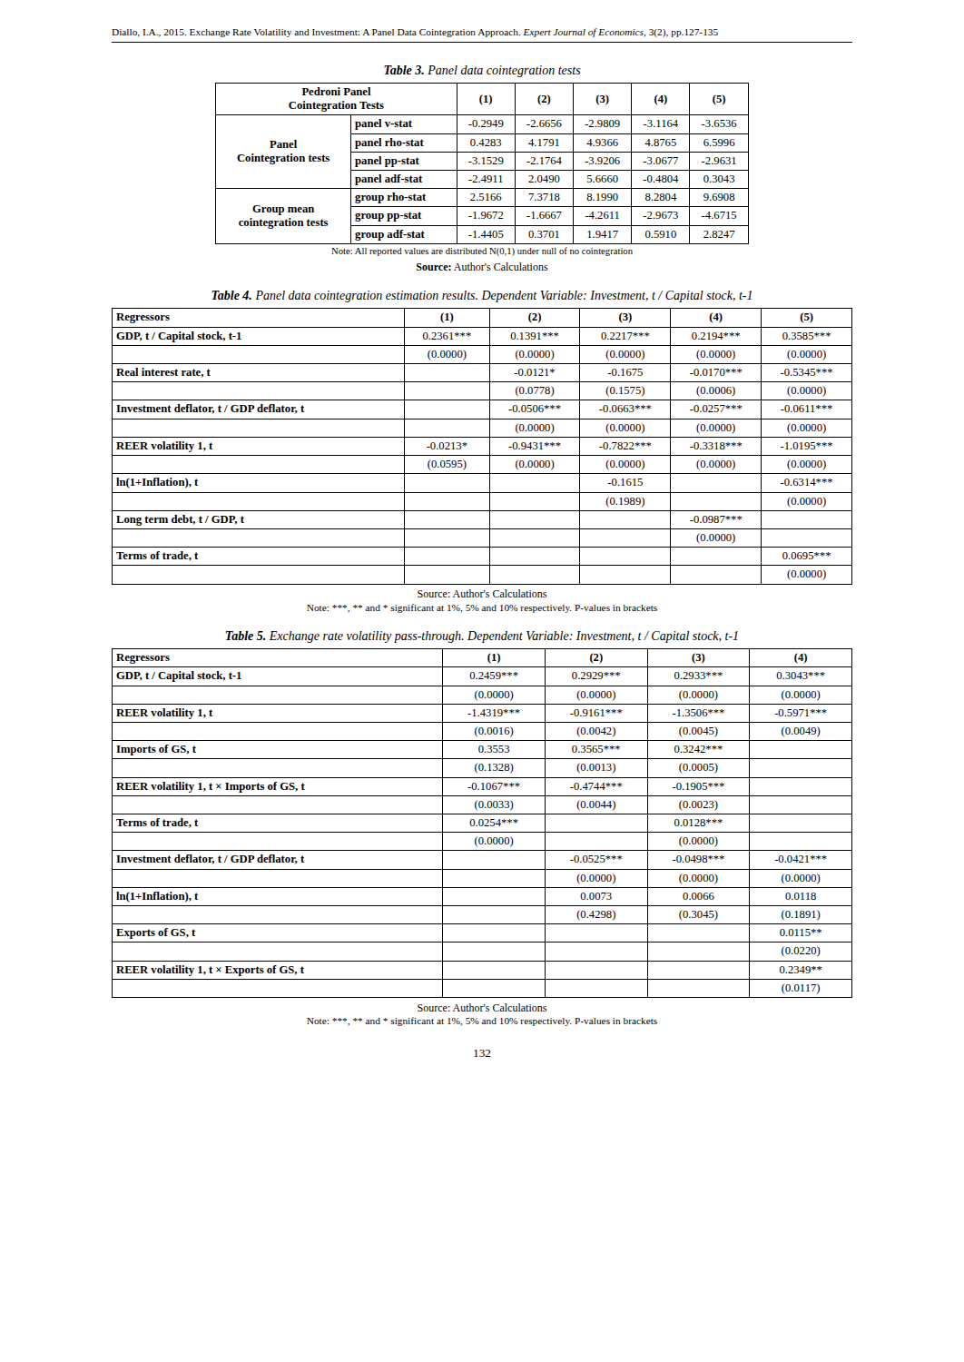Diallo, I.A., 2015. Exchange Rate Volatility and Investment: A Panel Data Cointegration Approach. Expert Journal of Economics, 3(2), pp.127-135
Table 3. Panel data cointegration tests
| Pedroni Panel Cointegration Tests | (1) | (2) | (3) | (4) | (5) |
| --- | --- | --- | --- | --- | --- |
| Panel Cointegration tests | panel v-stat | -0.2949 | -2.6656 | -2.9809 | -3.1164 | -3.6536 |
| panel rho-stat | 0.4283 | 4.1791 | 4.9366 | 4.8765 | 6.5996 |
| panel pp-stat | -3.1529 | -2.1764 | -3.9206 | -3.0677 | -2.9631 |
| panel adf-stat | -2.4911 | 2.0490 | 5.6660 | -0.4804 | 0.3043 |
| Group mean cointegration tests | group rho-stat | 2.5166 | 7.3718 | 8.1990 | 8.2804 | 9.6908 |
| group pp-stat | -1.9672 | -1.6667 | -4.2611 | -2.9673 | -4.6715 |
| group adf-stat | -1.4405 | 0.3701 | 1.9417 | 0.5910 | 2.8247 |
Note: All reported values are distributed N(0,1) under null of no cointegration
Source: Author's Calculations
Table 4. Panel data cointegration estimation results. Dependent Variable: Investment, t / Capital stock, t-1
| Regressors | (1) | (2) | (3) | (4) | (5) |
| --- | --- | --- | --- | --- | --- |
| GDP, t / Capital stock, t-1 | 0.2361*** | 0.1391*** | 0.2217*** | 0.2194*** | 0.3585*** |
| | (0.0000) | (0.0000) | (0.0000) | (0.0000) | (0.0000) |
| Real interest rate, t | | -0.0121* | -0.1675 | -0.0170*** | -0.5345*** |
| | | (0.0778) | (0.1575) | (0.0006) | (0.0000) |
| Investment deflator, t / GDP deflator, t | | -0.0506*** | -0.0663*** | -0.0257*** | -0.0611*** |
| | | (0.0000) | (0.0000) | (0.0000) | (0.0000) |
| REER volatility 1, t | -0.0213* | -0.9431*** | -0.7822*** | -0.3318*** | -1.0195*** |
| | (0.0595) | (0.0000) | (0.0000) | (0.0000) | (0.0000) |
| ln(1+Inflation), t | | | -0.1615 | | -0.6314*** |
| | | | (0.1989) | | (0.0000) |
| Long term debt, t / GDP, t | | | | -0.0987*** | |
| | | | | (0.0000) | |
| Terms of trade, t | | | | | 0.0695*** |
| | | | | | (0.0000) |
Source: Author's Calculations
Note: ***, ** and * significant at 1%, 5% and 10% respectively. P-values in brackets
Table 5. Exchange rate volatility pass-through. Dependent Variable: Investment, t / Capital stock, t-1
| Regressors | (1) | (2) | (3) | (4) |
| --- | --- | --- | --- | --- |
| GDP, t / Capital stock, t-1 | 0.2459*** | 0.2929*** | 0.2933*** | 0.3043*** |
| | (0.0000) | (0.0000) | (0.0000) | (0.0000) |
| REER volatility 1, t | -1.4319*** | -0.9161*** | -1.3506*** | -0.5971*** |
| | (0.0016) | (0.0042) | (0.0045) | (0.0049) |
| Imports of GS, t | 0.3553 | 0.3565*** | 0.3242*** | |
| | (0.1328) | (0.0013) | (0.0005) | |
| REER volatility 1, t × Imports of GS, t | -0.1067*** | -0.4744*** | -0.1905*** | |
| | (0.0033) | (0.0044) | (0.0023) | |
| Terms of trade, t | 0.0254*** | | 0.0128*** | |
| | (0.0000) | | (0.0000) | |
| Investment deflator, t / GDP deflator, t | | -0.0525*** | -0.0498*** | -0.0421*** |
| | | (0.0000) | (0.0000) | (0.0000) |
| ln(1+Inflation), t | | 0.0073 | 0.0066 | 0.0118 |
| | | (0.4298) | (0.3045) | (0.1891) |
| Exports of GS, t | | | | 0.0115** |
| | | | | (0.0220) |
| REER volatility 1, t × Exports of GS, t | | | | 0.2349** |
| | | | | (0.0117) |
Source: Author's Calculations
Note: ***, ** and * significant at 1%, 5% and 10% respectively. P-values in brackets
132